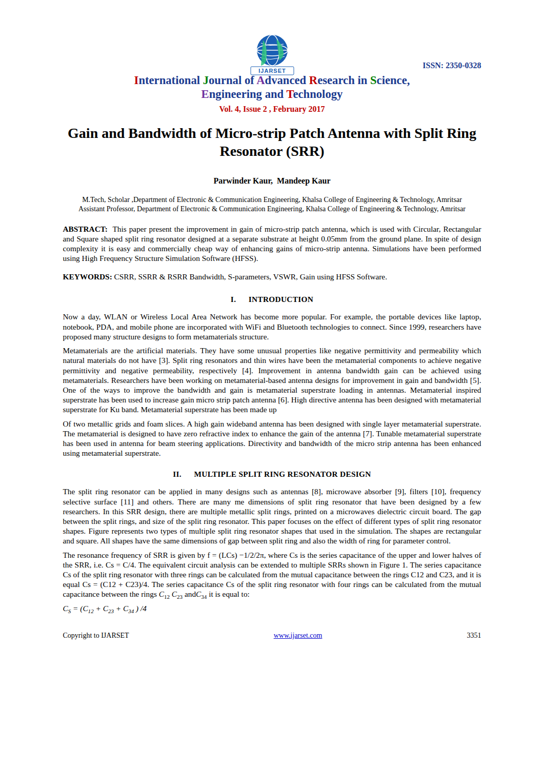IJARSET
ISSN: 2350-0328
International Journal of Advanced Research in Science,
Engineering and Technology
Vol. 4, Issue 2 , February 2017
Gain and Bandwidth of Micro-strip Patch Antenna with Split Ring Resonator (SRR)
Parwinder Kaur, Mandeep Kaur
M.Tech, Scholar ,Department of Electronic & Communication Engineering, Khalsa College of Engineering & Technology, Amritsar
Assistant Professor, Department of Electronic & Communication Engineering, Khalsa College of Engineering & Technology, Amritsar
ABSTRACT: This paper present the improvement in gain of micro-strip patch antenna, which is used with Circular, Rectangular and Square shaped split ring resonator designed at a separate substrate at height 0.05mm from the ground plane. In spite of design complexity it is easy and commercially cheap way of enhancing gains of micro-strip antenna. Simulations have been performed using High Frequency Structure Simulation Software (HFSS).
KEYWORDS: CSRR, SSRR & RSRR Bandwidth, S-parameters, VSWR, Gain using HFSS Software.
I. INTRODUCTION
Now a day, WLAN or Wireless Local Area Network has become more popular. For example, the portable devices like laptop, notebook, PDA, and mobile phone are incorporated with WiFi and Bluetooth technologies to connect. Since 1999, researchers have proposed many structure designs to form metamaterials structure.
Metamaterials are the artificial materials. They have some unusual properties like negative permittivity and permeability which natural materials do not have [3]. Split ring resonators and thin wires have been the metamaterial components to achieve negative permittivity and negative permeability, respectively [4]. Improvement in antenna bandwidth gain can be achieved using metamaterials. Researchers have been working on metamaterial-based antenna designs for improvement in gain and bandwidth [5]. One of the ways to improve the bandwidth and gain is metamaterial superstrate loading in antennas. Metamaterial inspired superstrate has been used to increase gain micro strip patch antenna [6]. High directive antenna has been designed with metamaterial superstrate for Ku band. Metamaterial superstrate has been made up
Of two metallic grids and foam slices. A high gain wideband antenna has been designed with single layer metamaterial superstrate. The metamaterial is designed to have zero refractive index to enhance the gain of the antenna [7]. Tunable metamaterial superstrate has been used in antenna for beam steering applications. Directivity and bandwidth of the micro strip antenna has been enhanced using metamaterial superstrate.
II. MULTIPLE SPLIT RING RESONATOR DESIGN
The split ring resonator can be applied in many designs such as antennas [8], microwave absorber [9], filters [10], frequency selective surface [11] and others. There are many me dimensions of split ring resonator that have been designed by a few researchers. In this SRR design, there are multiple metallic split rings, printed on a microwaves dielectric circuit board. The gap between the split rings, and size of the split ring resonator. This paper focuses on the effect of different types of split ring resonator shapes. Figure represents two types of multiple split ring resonator shapes that used in the simulation. The shapes are rectangular and square. All shapes have the same dimensions of gap between split ring and also the width of ring for parameter control.
The resonance frequency of SRR is given by f = (LCs) −1/2/2π, where Cs is the series capacitance of the upper and lower halves of the SRR, i.e. Cs = C/4. The equivalent circuit analysis can be extended to multiple SRRs shown in Figure 1. The series capacitance Cs of the split ring resonator with three rings can be calculated from the mutual capacitance between the rings C12 and C23, and it is equal Cs = (C12 + C23)/4. The series capacitance Cs of the split ring resonator with four rings can be calculated from the mutual capacitance between the rings C12 C23 andC34 it is equal to:
CS = (C12 + C23 + C34 ) /4
Copyright to IJARSET www.ijarset.com 3351